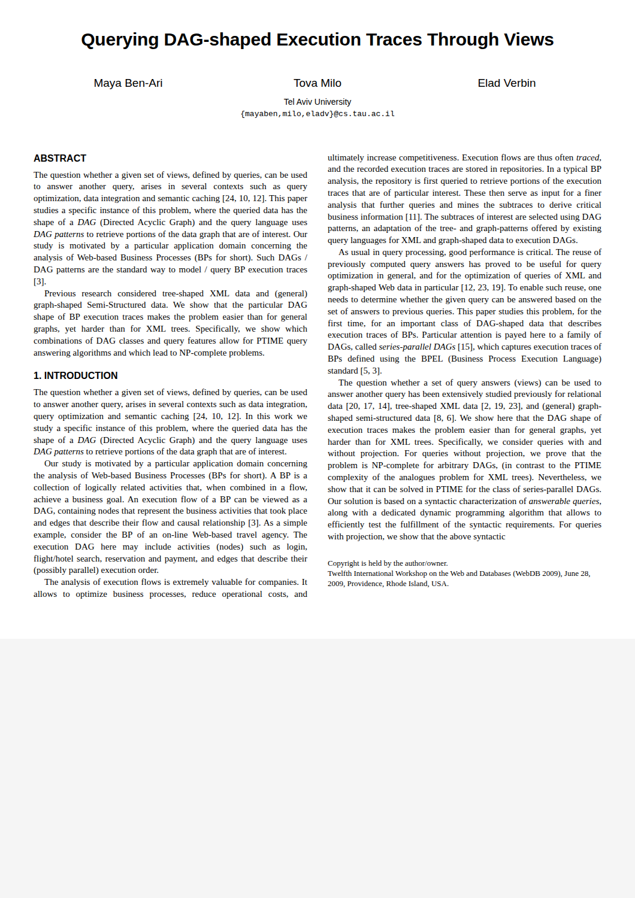Querying DAG-shaped Execution Traces Through Views
Maya Ben-Ari
Tova Milo
Elad Verbin
Tel Aviv University
{mayaben,milo,eladv}@cs.tau.ac.il
ABSTRACT
The question whether a given set of views, defined by queries, can be used to answer another query, arises in several contexts such as query optimization, data integration and semantic caching [24, 10, 12]. This paper studies a specific instance of this problem, where the queried data has the shape of a DAG (Directed Acyclic Graph) and the query language uses DAG patterns to retrieve portions of the data graph that are of interest. Our study is motivated by a particular application domain concerning the analysis of Web-based Business Processes (BPs for short). Such DAGs / DAG patterns are the standard way to model / query BP execution traces [3].
Previous research considered tree-shaped XML data and (general) graph-shaped Semi-Structured data. We show that the particular DAG shape of BP execution traces makes the problem easier than for general graphs, yet harder than for XML trees. Specifically, we show which combinations of DAG classes and query features allow for PTIME query answering algorithms and which lead to NP-complete problems.
1. INTRODUCTION
The question whether a given set of views, defined by queries, can be used to answer another query, arises in several contexts such as data integration, query optimization and semantic caching [24, 10, 12]. In this work we study a specific instance of this problem, where the queried data has the shape of a DAG (Directed Acyclic Graph) and the query language uses DAG patterns to retrieve portions of the data graph that are of interest.
Our study is motivated by a particular application domain concerning the analysis of Web-based Business Processes (BPs for short). A BP is a collection of logically related activities that, when combined in a flow, achieve a business goal. An execution flow of a BP can be viewed as a DAG, containing nodes that represent the business activities that took place and edges that describe their flow and causal relationship [3]. As a simple example, consider the BP of an on-line Web-based travel agency. The execution DAG here may include activities (nodes) such as login, flight/hotel search, reservation and payment, and edges that describe their (possibly parallel) execution order.
The analysis of execution flows is extremely valuable for companies. It allows to optimize business processes, reduce operational costs, and ultimately increase competitiveness. Execution flows are thus often traced, and the recorded execution traces are stored in repositories. In a typical BP analysis, the repository is first queried to retrieve portions of the execution traces that are of particular interest. These then serve as input for a finer analysis that further queries and mines the subtraces to derive critical business information [11]. The subtraces of interest are selected using DAG patterns, an adaptation of the tree- and graph-patterns offered by existing query languages for XML and graph-shaped data to execution DAGs.
As usual in query processing, good performance is critical. The reuse of previously computed query answers has proved to be useful for query optimization in general, and for the optimization of queries of XML and graph-shaped Web data in particular [12, 23, 19]. To enable such reuse, one needs to determine whether the given query can be answered based on the set of answers to previous queries. This paper studies this problem, for the first time, for an important class of DAG-shaped data that describes execution traces of BPs. Particular attention is payed here to a family of DAGs, called series-parallel DAGs [15], which captures execution traces of BPs defined using the BPEL (Business Process Execution Language) standard [5, 3].
The question whether a set of query answers (views) can be used to answer another query has been extensively studied previously for relational data [20, 17, 14], tree-shaped XML data [2, 19, 23], and (general) graph-shaped semi-structured data [8, 6]. We show here that the DAG shape of execution traces makes the problem easier than for general graphs, yet harder than for XML trees. Specifically, we consider queries with and without projection. For queries without projection, we prove that the problem is NP-complete for arbitrary DAGs, (in contrast to the PTIME complexity of the analogues problem for XML trees). Nevertheless, we show that it can be solved in PTIME for the class of series-parallel DAGs. Our solution is based on a syntactic characterization of answerable queries, along with a dedicated dynamic programming algorithm that allows to efficiently test the fulfillment of the syntactic requirements. For queries with projection, we show that the above syntactic
Copyright is held by the author/owner.
Twelfth International Workshop on the Web and Databases (WebDB 2009), June 28, 2009, Providence, Rhode Island, USA.